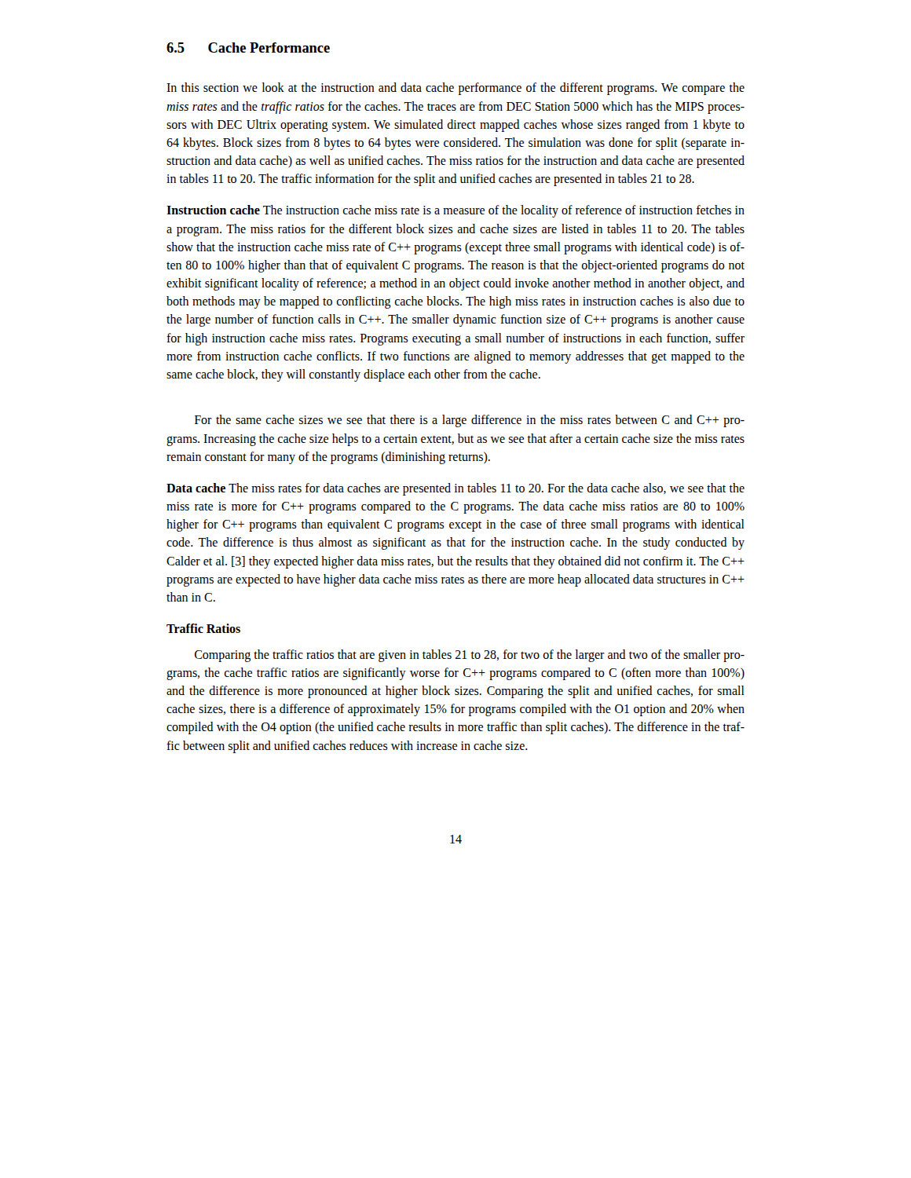6.5 Cache Performance
In this section we look at the instruction and data cache performance of the different programs. We compare the miss rates and the traffic ratios for the caches. The traces are from DEC Station 5000 which has the MIPS processors with DEC Ultrix operating system. We simulated direct mapped caches whose sizes ranged from 1 kbyte to 64 kbytes. Block sizes from 8 bytes to 64 bytes were considered. The simulation was done for split (separate instruction and data cache) as well as unified caches. The miss ratios for the instruction and data cache are presented in tables 11 to 20. The traffic information for the split and unified caches are presented in tables 21 to 28.
Instruction cache The instruction cache miss rate is a measure of the locality of reference of instruction fetches in a program. The miss ratios for the different block sizes and cache sizes are listed in tables 11 to 20. The tables show that the instruction cache miss rate of C++ programs (except three small programs with identical code) is often 80 to 100% higher than that of equivalent C programs. The reason is that the object-oriented programs do not exhibit significant locality of reference; a method in an object could invoke another method in another object, and both methods may be mapped to conflicting cache blocks. The high miss rates in instruction caches is also due to the large number of function calls in C++. The smaller dynamic function size of C++ programs is another cause for high instruction cache miss rates. Programs executing a small number of instructions in each function, suffer more from instruction cache conflicts. If two functions are aligned to memory addresses that get mapped to the same cache block, they will constantly displace each other from the cache.
For the same cache sizes we see that there is a large difference in the miss rates between C and C++ programs. Increasing the cache size helps to a certain extent, but as we see that after a certain cache size the miss rates remain constant for many of the programs (diminishing returns).
Data cache The miss rates for data caches are presented in tables 11 to 20. For the data cache also, we see that the miss rate is more for C++ programs compared to the C programs. The data cache miss ratios are 80 to 100% higher for C++ programs than equivalent C programs except in the case of three small programs with identical code. The difference is thus almost as significant as that for the instruction cache. In the study conducted by Calder et al. [3] they expected higher data miss rates, but the results that they obtained did not confirm it. The C++ programs are expected to have higher data cache miss rates as there are more heap allocated data structures in C++ than in C.
Traffic Ratios
Comparing the traffic ratios that are given in tables 21 to 28, for two of the larger and two of the smaller programs, the cache traffic ratios are significantly worse for C++ programs compared to C (often more than 100%) and the difference is more pronounced at higher block sizes. Comparing the split and unified caches, for small cache sizes, there is a difference of approximately 15% for programs compiled with the O1 option and 20% when compiled with the O4 option (the unified cache results in more traffic than split caches). The difference in the traffic between split and unified caches reduces with increase in cache size.
14